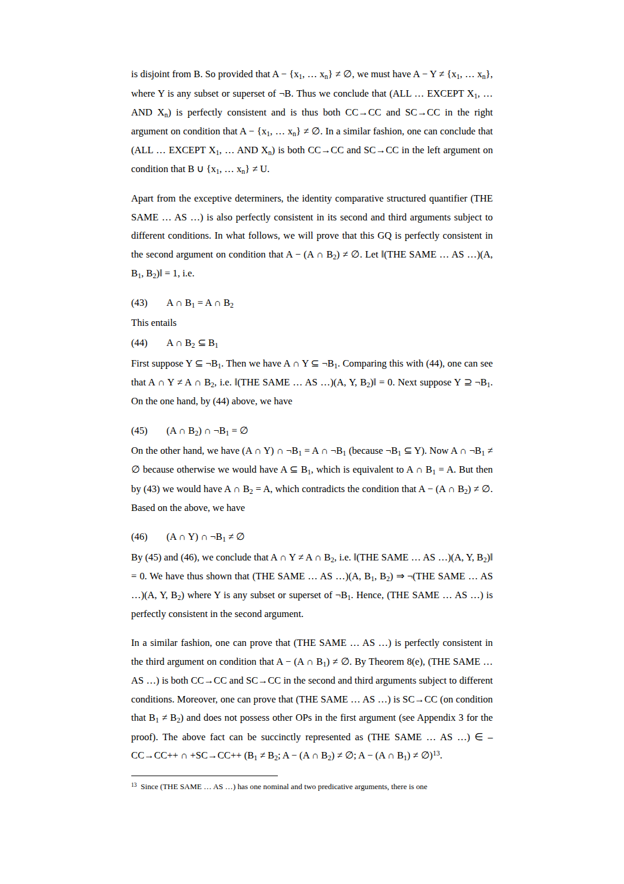is disjoint from B. So provided that A − {x1, … xn} ≠ ∅, we must have A − Y ≠ {x1, … xn}, where Y is any subset or superset of ¬B. Thus we conclude that (ALL … EXCEPT X1, … AND Xn) is perfectly consistent and is thus both CC→CC and SC→CC in the right argument on condition that A − {x1, … xn} ≠ ∅. In a similar fashion, one can conclude that (ALL … EXCEPT X1, … AND Xn) is both CC→CC and SC→CC in the left argument on condition that B ∪ {x1, … xn} ≠ U.
Apart from the exceptive determiners, the identity comparative structured quantifier (THE SAME … AS …) is also perfectly consistent in its second and third arguments subject to different conditions. In what follows, we will prove that this GQ is perfectly consistent in the second argument on condition that A − (A ∩ B2) ≠ ∅. Let ‖(THE SAME … AS …)(A, B1, B2)‖ = 1, i.e.
(43) A ∩ B1 = A ∩ B2
This entails
(44) A ∩ B2 ⊆ B1
First suppose Y ⊆ ¬B1. Then we have A ∩ Y ⊆ ¬B1. Comparing this with (44), one can see that A ∩ Y ≠ A ∩ B2, i.e. ‖(THE SAME … AS …)(A, Y, B2)‖ = 0. Next suppose Y ⊇ ¬B1. On the one hand, by (44) above, we have
(45)(A ∩ B2) ∩ ¬B1 = ∅
On the other hand, we have (A ∩ Y) ∩ ¬B1 = A ∩ ¬B1 (because ¬B1 ⊆ Y). Now A ∩ ¬B1 ≠ ∅ because otherwise we would have A ⊆ B1, which is equivalent to A ∩ B1 = A. But then by (43) we would have A ∩ B2 = A, which contradicts the condition that A − (A ∩ B2) ≠ ∅. Based on the above, we have
(46)(A ∩ Y) ∩ ¬B1 ≠ ∅
By (45) and (46), we conclude that A ∩ Y ≠ A ∩ B2, i.e. ‖(THE SAME … AS …)(A, Y, B2)‖ = 0. We have thus shown that (THE SAME … AS …)(A, B1, B2) ⇒ ¬(THE SAME … AS …)(A, Y, B2) where Y is any subset or superset of ¬B1. Hence, (THE SAME … AS …) is perfectly consistent in the second argument.
In a similar fashion, one can prove that (THE SAME … AS …) is perfectly consistent in the third argument on condition that A − (A ∩ B1) ≠ ∅. By Theorem 8(e), (THE SAME … AS …) is both CC→CC and SC→CC in the second and third arguments subject to different conditions. Moreover, one can prove that (THE SAME … AS …) is SC→CC (on condition that B1 ≠ B2) and does not possess other OPs in the first argument (see Appendix 3 for the proof). The above fact can be succinctly represented as (THE SAME … AS …) ∈ –CC→CC++ ∩ +SC→CC++ (B1 ≠ B2; A − (A ∩ B2) ≠ ∅; A − (A ∩ B1) ≠ ∅)13.
13 Since (THE SAME … AS …) has one nominal and two predicative arguments, there is one